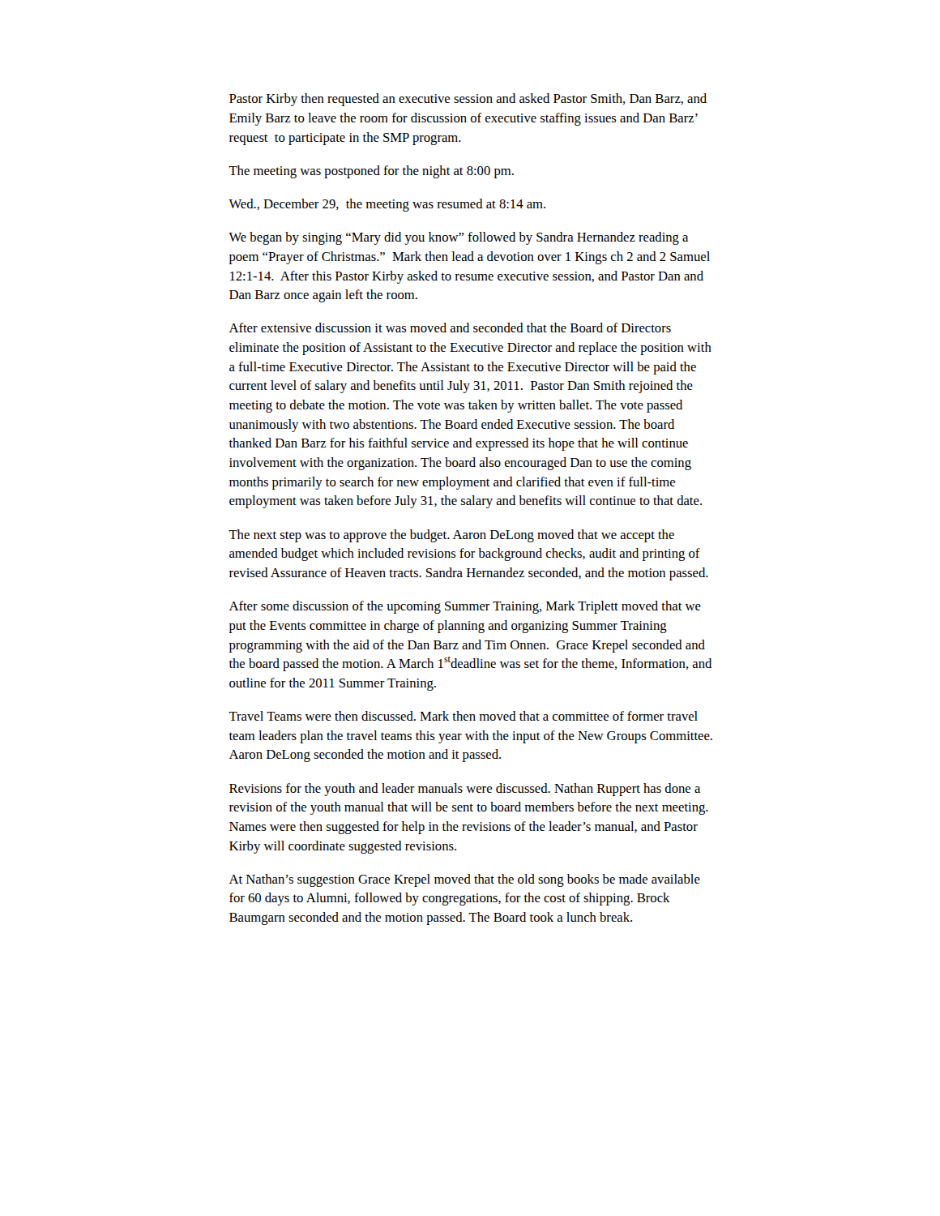Pastor Kirby then requested an executive session and asked Pastor Smith, Dan Barz, and Emily Barz to leave the room for discussion of executive staffing issues and Dan Barz’ request to participate in the SMP program.
The meeting was postponed for the night at 8:00 pm.
Wed., December 29, the meeting was resumed at 8:14 am.
We began by singing “Mary did you know” followed by Sandra Hernandez reading a poem “Prayer of Christmas.” Mark then lead a devotion over 1 Kings ch 2 and 2 Samuel 12:1-14. After this Pastor Kirby asked to resume executive session, and Pastor Dan and Dan Barz once again left the room.
After extensive discussion it was moved and seconded that the Board of Directors eliminate the position of Assistant to the Executive Director and replace the position with a full-time Executive Director. The Assistant to the Executive Director will be paid the current level of salary and benefits until July 31, 2011. Pastor Dan Smith rejoined the meeting to debate the motion. The vote was taken by written ballet. The vote passed unanimously with two abstentions. The Board ended Executive session. The board thanked Dan Barz for his faithful service and expressed its hope that he will continue involvement with the organization. The board also encouraged Dan to use the coming months primarily to search for new employment and clarified that even if full-time employment was taken before July 31, the salary and benefits will continue to that date.
The next step was to approve the budget. Aaron DeLong moved that we accept the amended budget which included revisions for background checks, audit and printing of revised Assurance of Heaven tracts. Sandra Hernandez seconded, and the motion passed.
After some discussion of the upcoming Summer Training, Mark Triplett moved that we put the Events committee in charge of planning and organizing Summer Training programming with the aid of the Dan Barz and Tim Onnen. Grace Krepel seconded and the board passed the motion. A March 1stdeadline was set for the theme, Information, and outline for the 2011 Summer Training.
Travel Teams were then discussed. Mark then moved that a committee of former travel team leaders plan the travel teams this year with the input of the New Groups Committee. Aaron DeLong seconded the motion and it passed.
Revisions for the youth and leader manuals were discussed. Nathan Ruppert has done a revision of the youth manual that will be sent to board members before the next meeting. Names were then suggested for help in the revisions of the leader’s manual, and Pastor Kirby will coordinate suggested revisions.
At Nathan’s suggestion Grace Krepel moved that the old song books be made available for 60 days to Alumni, followed by congregations, for the cost of shipping. Brock Baumgarn seconded and the motion passed. The Board took a lunch break.